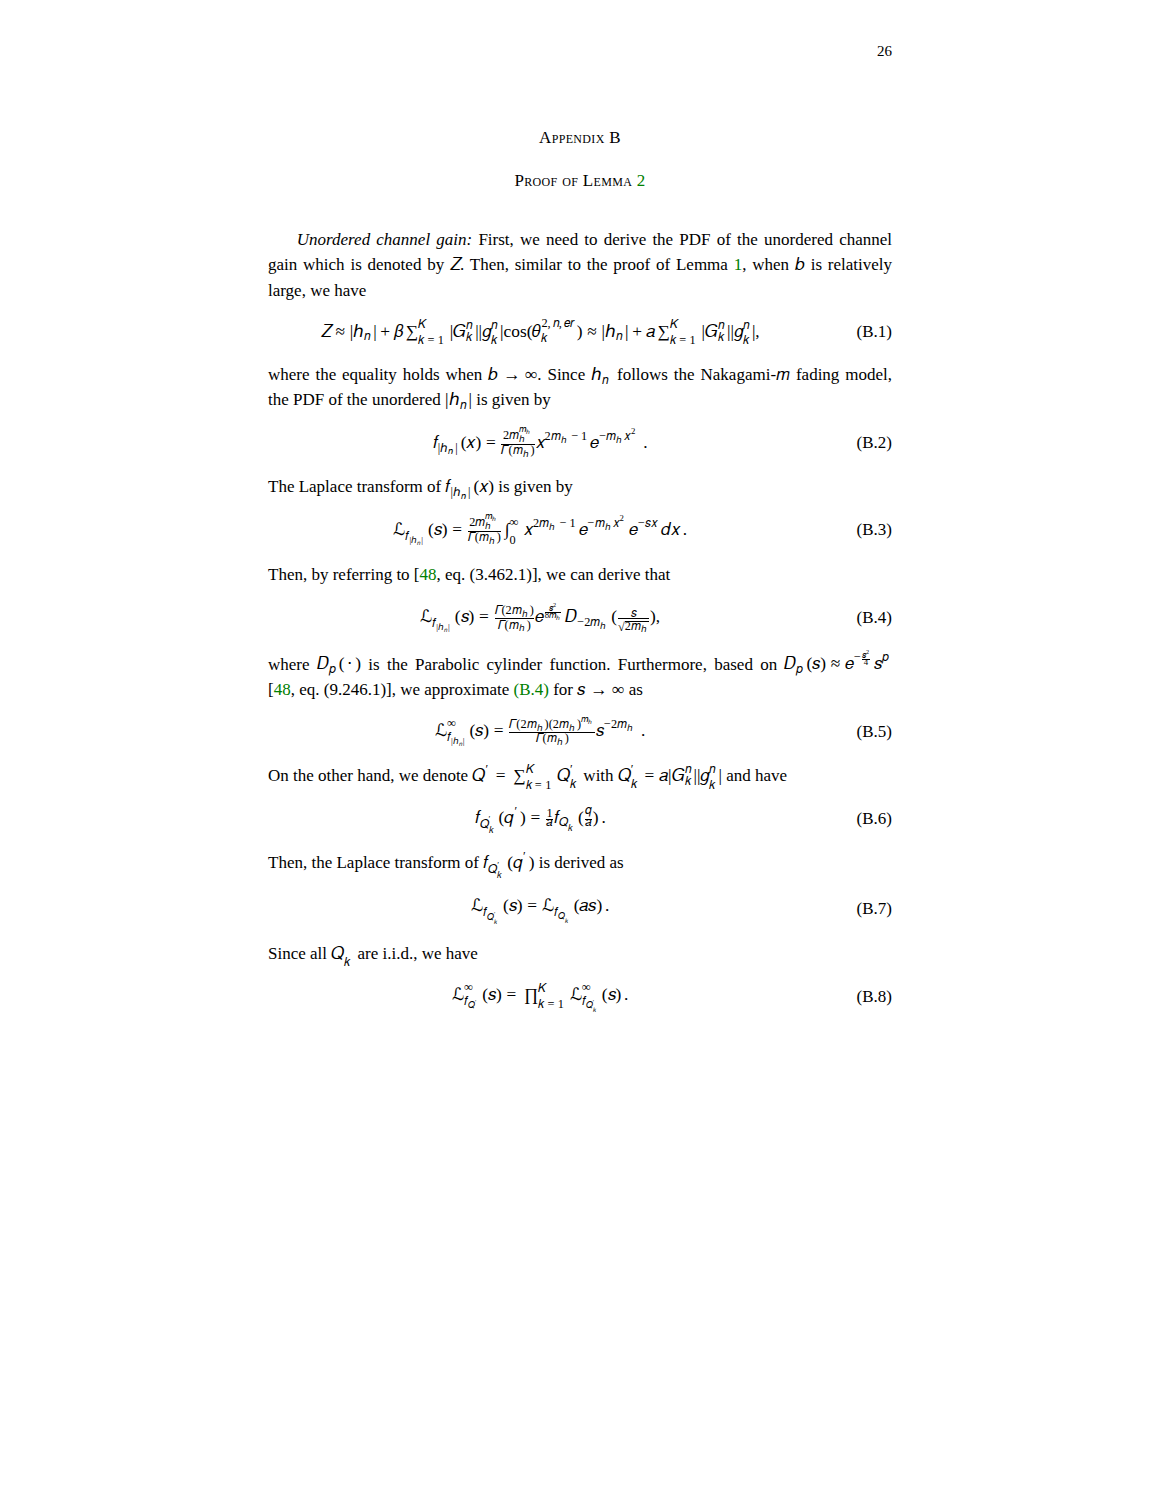26
Appendix B
Proof of Lemma 2
Unordered channel gain: First, we need to derive the PDF of the unordered channel gain which is denoted by Z. Then, similar to the proof of Lemma 1, when b is relatively large, we have
Z≈ |hn| +β ∑k=1K |Gkn| |gkn| cos⁡(θk2,n,er) ≈ |hn| +a ∑k=1K |Gkn| |gkn| ,
(B.1)
where the equality holds when b→∞. Since hn follows the Nakagami-m fading model, the PDF of the unordered |hn| is given by
f|hn| (x)= 2mhmh Γ(mh) x2mh−1 e−mhx2 .
(B.2)
The Laplace transform of f|hn|(x) is given by
ℒf|hn| (s)= 2mhmh Γ(mh) ∫0∞ x2mh−1 e−mhx2 e−sx dx.
(B.3)
Then, by referring to [48, eq. (3.462.1)], we can derive that
ℒf|hn| (s)= Γ(2mh) Γ(mh) es28mh D−2mh ( s2mh ) ,
(B.4)
where Dp(⋅) is the Parabolic cylinder function. Furthermore, based on Dp(s)≈e−s24sp [48, eq. (9.246.1)], we approximate (B.4) for s→∞ as
ℒf|hn|∞ (s)= Γ(2mh)(2mh)mh Γ(mh) s−2mh .
(B.5)
On the other hand, we denote Q′=∑k=1KQk′ with Qk′=a|Gkn||gkn| and have
fQk′ (q′)= 1a fQk (qa) .
(B.6)
Then, the Laplace transform of fQk′(q′) is derived as
ℒfQk′ (s)= ℒfQk (as).
(B.7)
Since all Qk are i.i.d., we have
ℒfQ′∞ (s)= ∏k=1K ℒfQk′∞ (s).
(B.8)